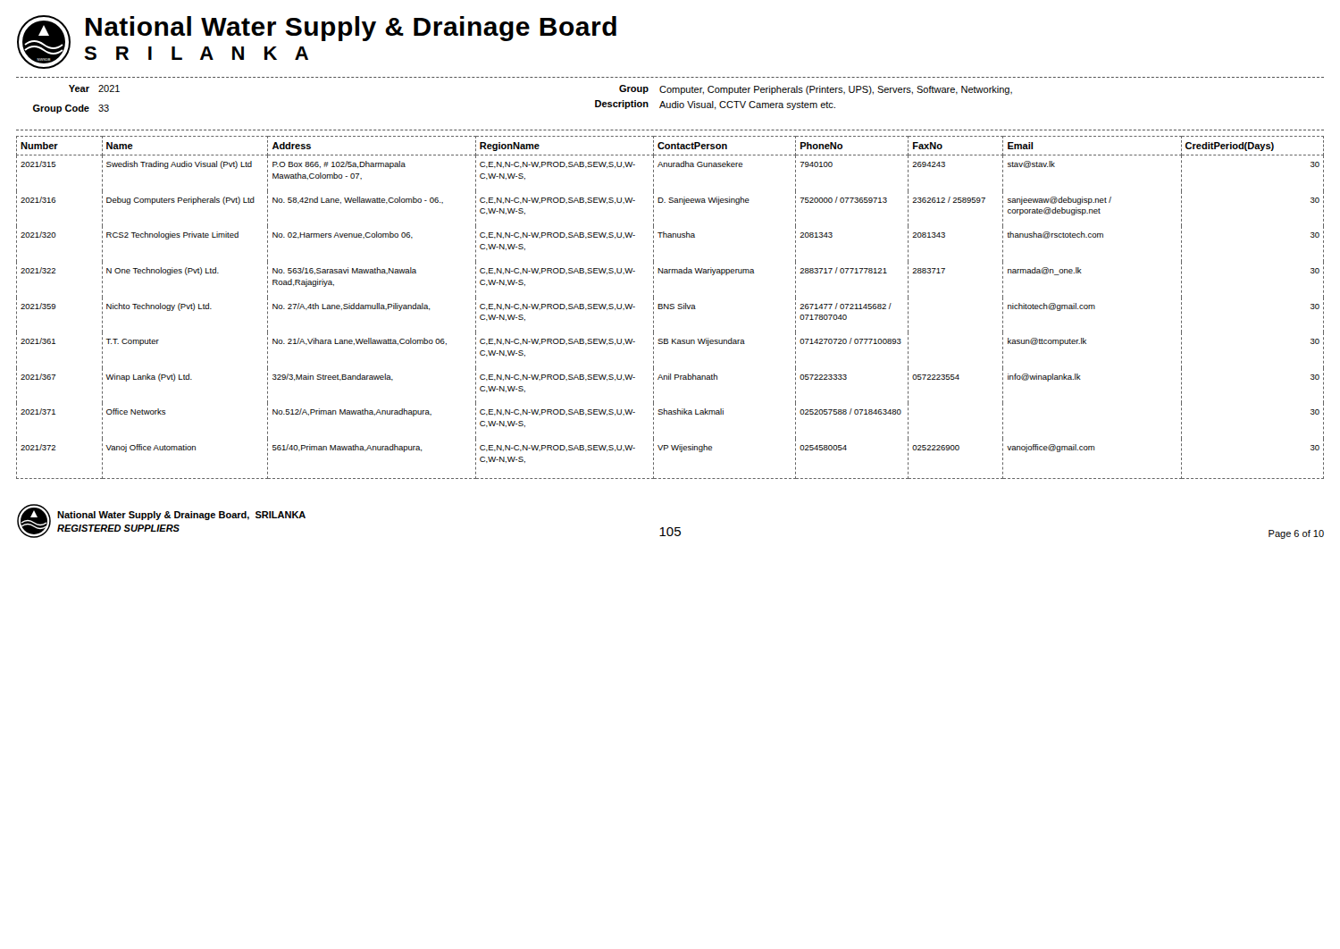NWSDB
National Water Supply & Drainage Board
S R I L A N K A
Year
2021
Group Code
33
Group
Computer, Computer Peripherals (Printers, UPS), Servers, Software, Networking,
Description
Audio Visual, CCTV Camera system etc.
| Number | Name | Address | RegionName | ContactPerson | PhoneNo | FaxNo | Email | CreditPeriod(Days) |
| --- | --- | --- | --- | --- | --- | --- | --- | --- |
| 2021/315 | Swedish Trading Audio Visual (Pvt) Ltd | P.O Box 866, # 102/5a,Dharmapala Mawatha,Colombo - 07, | C,E,N,N-C,N-W,PROD,SAB,SEW,S,U,W-C,W-N,W-S, | Anuradha Gunasekere | 7940100 | 2694243 | stav@stav.lk | 30 |
| 2021/316 | Debug Computers Peripherals (Pvt) Ltd | No. 58,42nd Lane, Wellawatte,Colombo - 06., | C,E,N,N-C,N-W,PROD,SAB,SEW,S,U,W-C,W-N,W-S, | D. Sanjeewa Wijesinghe | 7520000 / 0773659713 | 2362612 / 2589597 | sanjeewaw@debugisp.net / corporate@debugisp.net | 30 |
| 2021/320 | RCS2 Technologies Private Limited | No. 02,Harmers Avenue,Colombo 06, | C,E,N,N-C,N-W,PROD,SAB,SEW,S,U,W-C,W-N,W-S, | Thanusha | 2081343 | 2081343 | thanusha@rsctotech.com | 30 |
| 2021/322 | N One Technologies (Pvt) Ltd. | No. 563/16,Sarasavi Mawatha,Nawala Road,Rajagiriya, | C,E,N,N-C,N-W,PROD,SAB,SEW,S,U,W-C,W-N,W-S, | Narmada Wariyapperuma | 2883717 / 0771778121 | 2883717 | narmada@n_one.lk | 30 |
| 2021/359 | Nichto Technology (Pvt) Ltd. | No. 27/A,4th Lane,Siddamulla,Piliyandala, | C,E,N,N-C,N-W,PROD,SAB,SEW,S,U,W-C,W-N,W-S, | BNS Silva | 2671477 / 0721145682 / 0717807040 | | nichitotech@gmail.com | 30 |
| 2021/361 | T.T. Computer | No. 21/A,Vihara Lane,Wellawatta,Colombo 06, | C,E,N,N-C,N-W,PROD,SAB,SEW,S,U,W-C,W-N,W-S, | SB Kasun Wijesundara | 0714270720 / 0777100893 | | kasun@ttcomputer.lk | 30 |
| 2021/367 | Winap Lanka (Pvt) Ltd. | 329/3,Main Street,Bandarawela, | C,E,N,N-C,N-W,PROD,SAB,SEW,S,U,W-C,W-N,W-S, | Anil Prabhanath | 0572223333 | 0572223554 | info@winaplanka.lk | 30 |
| 2021/371 | Office Networks | No.512/A,Priman Mawatha,Anuradhapura, | C,E,N,N-C,N-W,PROD,SAB,SEW,S,U,W-C,W-N,W-S, | Shashika Lakmali | 0252057588 / 0718463480 | | | 30 |
| 2021/372 | Vanoj Office Automation | 561/40,Priman Mawatha,Anuradhapura, | C,E,N,N-C,N-W,PROD,SAB,SEW,S,U,W-C,W-N,W-S, | VP Wijesinghe | 0254580054 | 0252226900 | vanojoffice@gmail.com | 30 |
National Water Supply & Drainage Board, SRILANKA
REGISTERED SUPPLIERS
105
Page 6 of 10